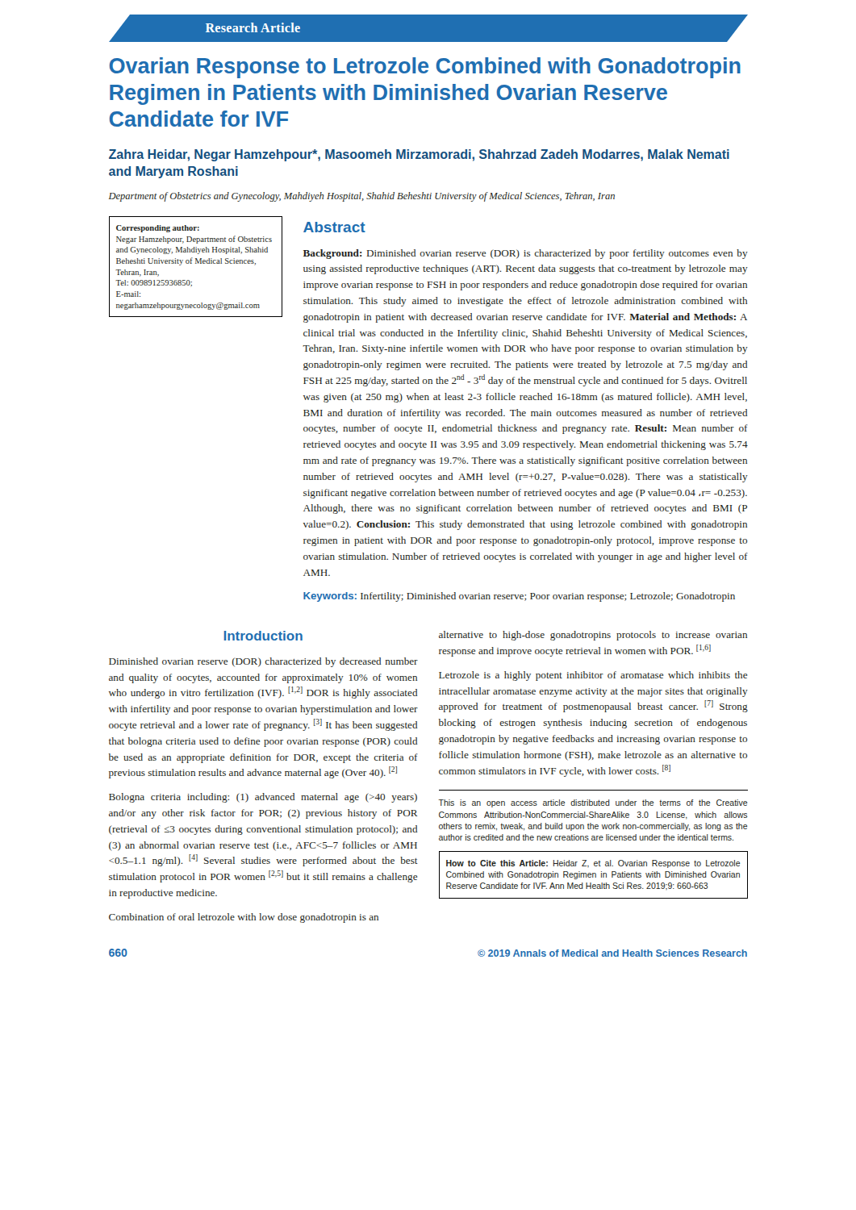Research Article
Ovarian Response to Letrozole Combined with Gonadotropin Regimen in Patients with Diminished Ovarian Reserve Candidate for IVF
Zahra Heidar, Negar Hamzehpour*, Masoomeh Mirzamoradi, Shahrzad Zadeh Modarres, Malak Nemati and Maryam Roshani
Department of Obstetrics and Gynecology, Mahdiyeh Hospital, Shahid Beheshti University of Medical Sciences, Tehran, Iran
Corresponding author:
Negar Hamzehpour, Department of Obstetrics and Gynecology, Mahdiyeh Hospital, Shahid Beheshti University of Medical Sciences, Tehran, Iran,
Tel: 00989125936850;
E-mail:
negarhamzehpourgynecology@gmail.com
Abstract
Background: Diminished ovarian reserve (DOR) is characterized by poor fertility outcomes even by using assisted reproductive techniques (ART). Recent data suggests that co-treatment by letrozole may improve ovarian response to FSH in poor responders and reduce gonadotropin dose required for ovarian stimulation. This study aimed to investigate the effect of letrozole administration combined with gonadotropin in patient with decreased ovarian reserve candidate for IVF. Material and Methods: A clinical trial was conducted in the Infertility clinic, Shahid Beheshti University of Medical Sciences, Tehran, Iran. Sixty-nine infertile women with DOR who have poor response to ovarian stimulation by gonadotropin-only regimen were recruited. The patients were treated by letrozole at 7.5 mg/day and FSH at 225 mg/day, started on the 2nd - 3rd day of the menstrual cycle and continued for 5 days. Ovitrell was given (at 250 mg) when at least 2-3 follicle reached 16-18mm (as matured follicle). AMH level, BMI and duration of infertility was recorded. The main outcomes measured as number of retrieved oocytes, number of oocyte II, endometrial thickness and pregnancy rate. Result: Mean number of retrieved oocytes and oocyte II was 3.95 and 3.09 respectively. Mean endometrial thickening was 5.74 mm and rate of pregnancy was 19.7%. There was a statistically significant positive correlation between number of retrieved oocytes and AMH level (r=+0.27, P-value=0.028). There was a statistically significant negative correlation between number of retrieved oocytes and age (P value=0.04 ،r= -0.253). Although, there was no significant correlation between number of retrieved oocytes and BMI (P value=0.2). Conclusion: This study demonstrated that using letrozole combined with gonadotropin regimen in patient with DOR and poor response to gonadotropin-only protocol, improve response to ovarian stimulation. Number of retrieved oocytes is correlated with younger in age and higher level of AMH.
Keywords: Infertility; Diminished ovarian reserve; Poor ovarian response; Letrozole; Gonadotropin
Introduction
Diminished ovarian reserve (DOR) characterized by decreased number and quality of oocytes, accounted for approximately 10% of women who undergo in vitro fertilization (IVF). [1,2] DOR is highly associated with infertility and poor response to ovarian hyperstimulation and lower oocyte retrieval and a lower rate of pregnancy. [3] It has been suggested that bologna criteria used to define poor ovarian response (POR) could be used as an appropriate definition for DOR, except the criteria of previous stimulation results and advance maternal age (Over 40). [2]
Bologna criteria including: (1) advanced maternal age (>40 years) and/or any other risk factor for POR; (2) previous history of POR (retrieval of ≤3 oocytes during conventional stimulation protocol); and (3) an abnormal ovarian reserve test (i.e., AFC<5–7 follicles or AMH <0.5–1.1 ng/ml). [4] Several studies were performed about the best stimulation protocol in POR women [2,5] but it still remains a challenge in reproductive medicine.
Combination of oral letrozole with low dose gonadotropin is an
alternative to high-dose gonadotropins protocols to increase ovarian response and improve oocyte retrieval in women with POR. [1,6]
Letrozole is a highly potent inhibitor of aromatase which inhibits the intracellular aromatase enzyme activity at the major sites that originally approved for treatment of postmenopausal breast cancer. [7] Strong blocking of estrogen synthesis inducing secretion of endogenous gonadotropin by negative feedbacks and increasing ovarian response to follicle stimulation hormone (FSH), make letrozole as an alternative to common stimulators in IVF cycle, with lower costs. [8]
This is an open access article distributed under the terms of the Creative Commons Attribution-NonCommercial-ShareAlike 3.0 License, which allows others to remix, tweak, and build upon the work non-commercially, as long as the author is credited and the new creations are licensed under the identical terms.
How to Cite this Article: Heidar Z, et al. Ovarian Response to Letrozole Combined with Gonadotropin Regimen in Patients with Diminished Ovarian Reserve Candidate for IVF. Ann Med Health Sci Res. 2019;9: 660-663
660
© 2019 Annals of Medical and Health Sciences Research